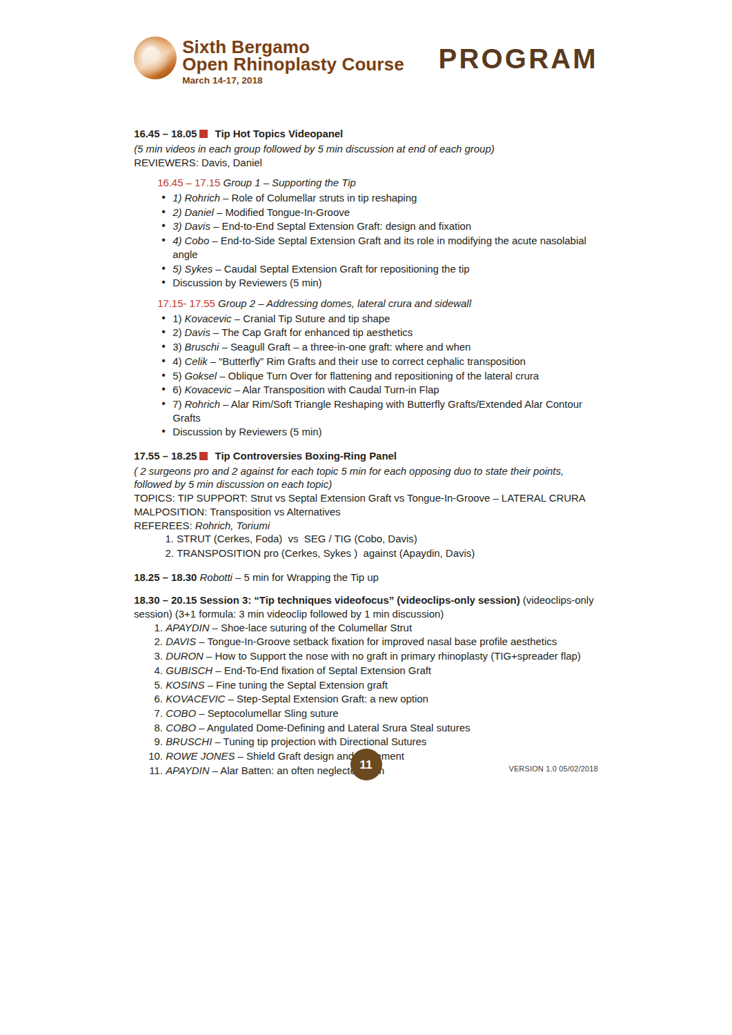Sixth Bergamo Open Rhinoplasty Course March 14-17, 2018
PROGRAM
16.45 – 18.05 Tip Hot Topics Videopanel
(5 min videos in each group followed by 5 min discussion at end of each group)
REVIEWERS: Davis, Daniel
16.45 – 17.15 Group 1 – Supporting the Tip
1) Rohrich – Role of Columellar struts in tip reshaping
2) Daniel – Modified Tongue-In-Groove
3) Davis – End-to-End Septal Extension Graft: design and fixation
4) Cobo – End-to-Side Septal Extension Graft and its role in modifying the acute nasolabial angle
5) Sykes – Caudal Septal Extension Graft for repositioning the tip
Discussion by Reviewers (5 min)
17.15- 17.55 Group 2 – Addressing domes, lateral crura and sidewall
1) Kovacevic – Cranial Tip Suture and tip shape
2) Davis – The Cap Graft for enhanced tip aesthetics
3) Bruschi – Seagull Graft – a three-in-one graft: where and when
4) Celik – “Butterfly” Rim Grafts and their use to correct cephalic transposition
5) Goksel – Oblique Turn Over for flattening and repositioning of the lateral crura
6) Kovacevic – Alar Transposition with Caudal Turn-in Flap
7) Rohrich – Alar Rim/Soft Triangle Reshaping with Butterfly Grafts/Extended Alar Contour Grafts
Discussion by Reviewers (5 min)
17.55 – 18.25 Tip Controversies Boxing-Ring Panel
( 2 surgeons pro and 2 against for each topic 5 min for each opposing duo to state their points, followed by 5 min discussion on each topic)
TOPICS: TIP SUPPORT: Strut vs Septal Extension Graft vs Tongue-In-Groove – LATERAL CRURA MALPOSITION: Transposition vs Alternatives
REFEREES: Rohrich, Toriumi
STRUT (Cerkes, Foda) vs SEG / TIG (Cobo, Davis)
TRANSPOSITION pro (Cerkes, Sykes ) against (Apaydin, Davis)
18.25 – 18.30 Robotti – 5 min for Wrapping the Tip up
18.30 – 20.15 Session 3: “Tip techniques videofocus” (videoclips-only session) (videoclips-only session) (3+1 formula: 3 min videoclip followed by 1 min discussion)
APAYDIN – Shoe-lace suturing of the Columellar Strut
DAVIS – Tongue-In-Groove setback fixation for improved nasal base profile aesthetics
DURON – How to Support the nose with no graft in primary rhinoplasty (TIG+spreader flap)
GUBISCH – End-To-End fixation of Septal Extension Graft
KOSINS – Fine tuning the Septal Extension graft
KOVACEVIC – Step-Septal Extension Graft: a new option
COBO – Septocolumellar Sling suture
COBO – Angulated Dome-Defining and Lateral Srura Steal sutures
BRUSCHI – Tuning tip projection with Directional Sutures
ROWE JONES – Shield Graft design and placement
APAYDIN – Alar Batten: an often neglected gem
11
VERSION 1.0 05/02/2018